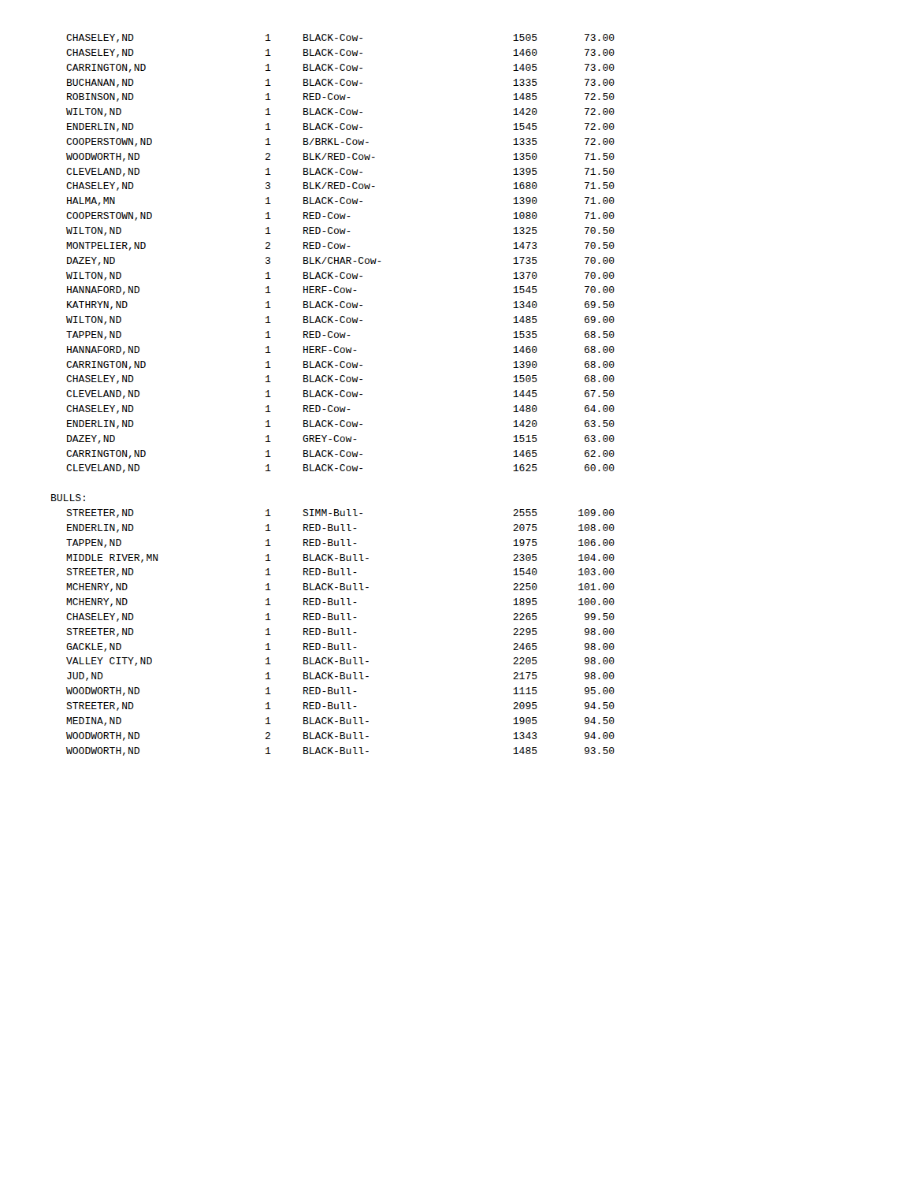| CHASELEY,ND | 1 | BLACK-Cow- | 1505 | 73.00 |
| CHASELEY,ND | 1 | BLACK-Cow- | 1460 | 73.00 |
| CARRINGTON,ND | 1 | BLACK-Cow- | 1405 | 73.00 |
| BUCHANAN,ND | 1 | BLACK-Cow- | 1335 | 73.00 |
| ROBINSON,ND | 1 | RED-Cow- | 1485 | 72.50 |
| WILTON,ND | 1 | BLACK-Cow- | 1420 | 72.00 |
| ENDERLIN,ND | 1 | BLACK-Cow- | 1545 | 72.00 |
| COOPERSTOWN,ND | 1 | B/BRKL-Cow- | 1335 | 72.00 |
| WOODWORTH,ND | 2 | BLK/RED-Cow- | 1350 | 71.50 |
| CLEVELAND,ND | 1 | BLACK-Cow- | 1395 | 71.50 |
| CHASELEY,ND | 3 | BLK/RED-Cow- | 1680 | 71.50 |
| HALMA,MN | 1 | BLACK-Cow- | 1390 | 71.00 |
| COOPERSTOWN,ND | 1 | RED-Cow- | 1080 | 71.00 |
| WILTON,ND | 1 | RED-Cow- | 1325 | 70.50 |
| MONTPELIER,ND | 2 | RED-Cow- | 1473 | 70.50 |
| DAZEY,ND | 3 | BLK/CHAR-Cow- | 1735 | 70.00 |
| WILTON,ND | 1 | BLACK-Cow- | 1370 | 70.00 |
| HANNAFORD,ND | 1 | HERF-Cow- | 1545 | 70.00 |
| KATHRYN,ND | 1 | BLACK-Cow- | 1340 | 69.50 |
| WILTON,ND | 1 | BLACK-Cow- | 1485 | 69.00 |
| TAPPEN,ND | 1 | RED-Cow- | 1535 | 68.50 |
| HANNAFORD,ND | 1 | HERF-Cow- | 1460 | 68.00 |
| CARRINGTON,ND | 1 | BLACK-Cow- | 1390 | 68.00 |
| CHASELEY,ND | 1 | BLACK-Cow- | 1505 | 68.00 |
| CLEVELAND,ND | 1 | BLACK-Cow- | 1445 | 67.50 |
| CHASELEY,ND | 1 | RED-Cow- | 1480 | 64.00 |
| ENDERLIN,ND | 1 | BLACK-Cow- | 1420 | 63.50 |
| DAZEY,ND | 1 | GREY-Cow- | 1515 | 63.00 |
| CARRINGTON,ND | 1 | BLACK-Cow- | 1465 | 62.00 |
| CLEVELAND,ND | 1 | BLACK-Cow- | 1625 | 60.00 |
| BULLS: |
| STREETER,ND | 1 | SIMM-Bull- | 2555 | 109.00 |
| ENDERLIN,ND | 1 | RED-Bull- | 2075 | 108.00 |
| TAPPEN,ND | 1 | RED-Bull- | 1975 | 106.00 |
| MIDDLE RIVER,MN | 1 | BLACK-Bull- | 2305 | 104.00 |
| STREETER,ND | 1 | RED-Bull- | 1540 | 103.00 |
| MCHENRY,ND | 1 | BLACK-Bull- | 2250 | 101.00 |
| MCHENRY,ND | 1 | RED-Bull- | 1895 | 100.00 |
| CHASELEY,ND | 1 | RED-Bull- | 2265 | 99.50 |
| STREETER,ND | 1 | RED-Bull- | 2295 | 98.00 |
| GACKLE,ND | 1 | RED-Bull- | 2465 | 98.00 |
| VALLEY CITY,ND | 1 | BLACK-Bull- | 2205 | 98.00 |
| JUD,ND | 1 | BLACK-Bull- | 2175 | 98.00 |
| WOODWORTH,ND | 1 | RED-Bull- | 1115 | 95.00 |
| STREETER,ND | 1 | RED-Bull- | 2095 | 94.50 |
| MEDINA,ND | 1 | BLACK-Bull- | 1905 | 94.50 |
| WOODWORTH,ND | 2 | BLACK-Bull- | 1343 | 94.00 |
| WOODWORTH,ND | 1 | BLACK-Bull- | 1485 | 93.50 |